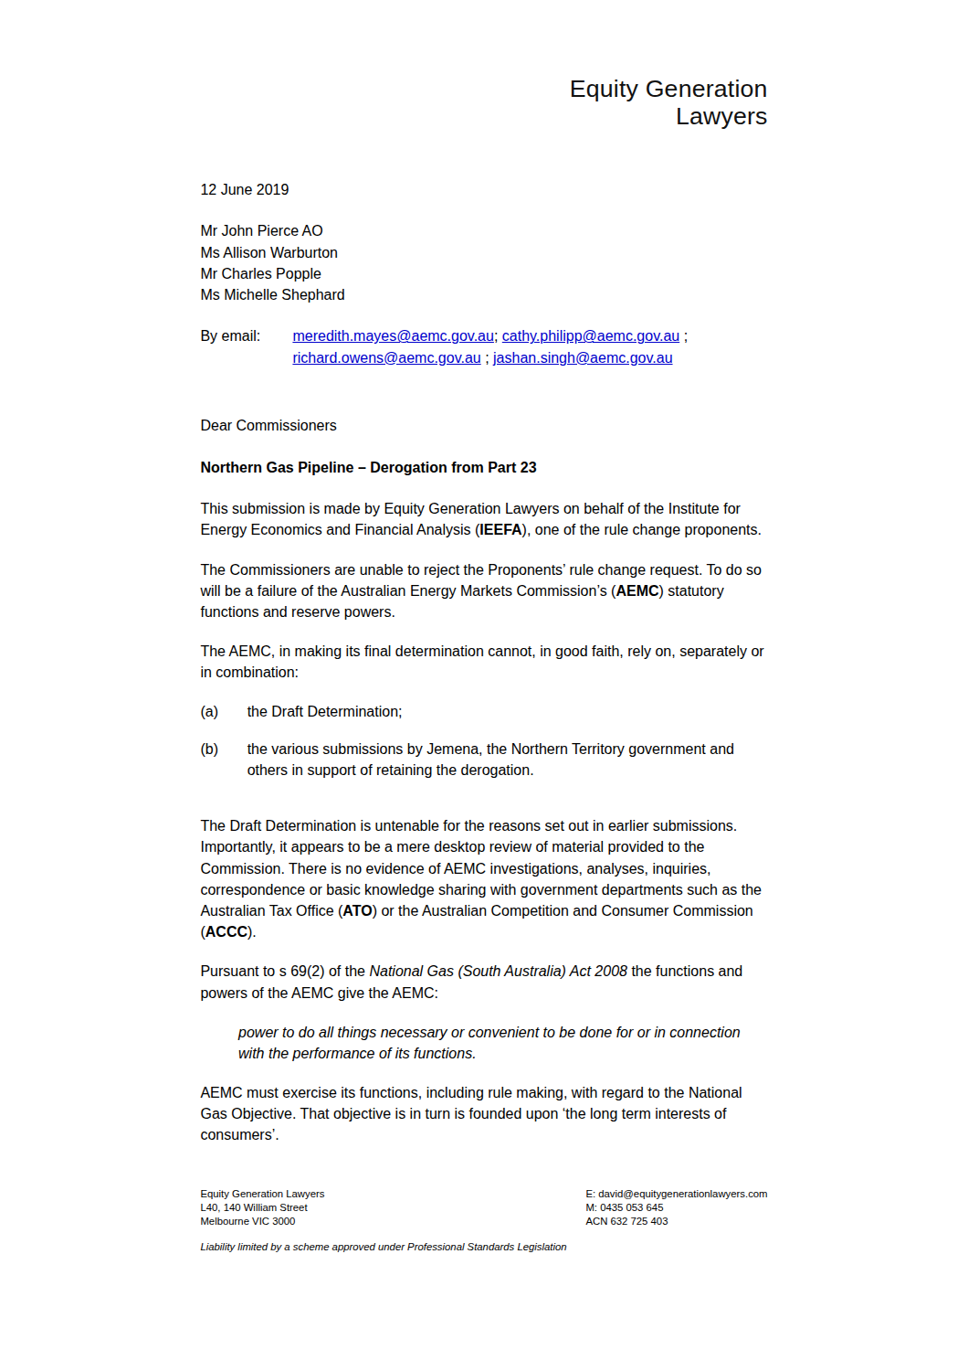Equity Generation
Lawyers
12 June 2019
Mr John Pierce AO
Ms Allison Warburton
Mr Charles Popple
Ms Michelle Shephard
By email:
meredith.mayes@aemc.gov.au; cathy.philipp@aemc.gov.au ;
richard.owens@aemc.gov.au ; jashan.singh@aemc.gov.au
Dear Commissioners
Northern Gas Pipeline – Derogation from Part 23
This submission is made by Equity Generation Lawyers on behalf of the Institute for Energy Economics and Financial Analysis (IEEFA), one of the rule change proponents.
The Commissioners are unable to reject the Proponents’ rule change request. To do so will be a failure of the Australian Energy Markets Commission’s (AEMC) statutory functions and reserve powers.
The AEMC, in making its final determination cannot, in good faith, rely on, separately or in combination:
(a) the Draft Determination;
(b) the various submissions by Jemena, the Northern Territory government and others in support of retaining the derogation.
The Draft Determination is untenable for the reasons set out in earlier submissions. Importantly, it appears to be a mere desktop review of material provided to the Commission. There is no evidence of AEMC investigations, analyses, inquiries, correspondence or basic knowledge sharing with government departments such as the Australian Tax Office (ATO) or the Australian Competition and Consumer Commission (ACCC).
Pursuant to s 69(2) of the National Gas (South Australia) Act 2008 the functions and powers of the AEMC give the AEMC:
power to do all things necessary or convenient to be done for or in connection with the performance of its functions.
AEMC must exercise its functions, including rule making, with regard to the National Gas Objective. That objective is in turn is founded upon ‘the long term interests of consumers’.
Equity Generation Lawyers
L40, 140 William Street
Melbourne VIC 3000
E: david@equitygenerationlawyers.com
M: 0435 053 645
ACN 632 725 403
Liability limited by a scheme approved under Professional Standards Legislation